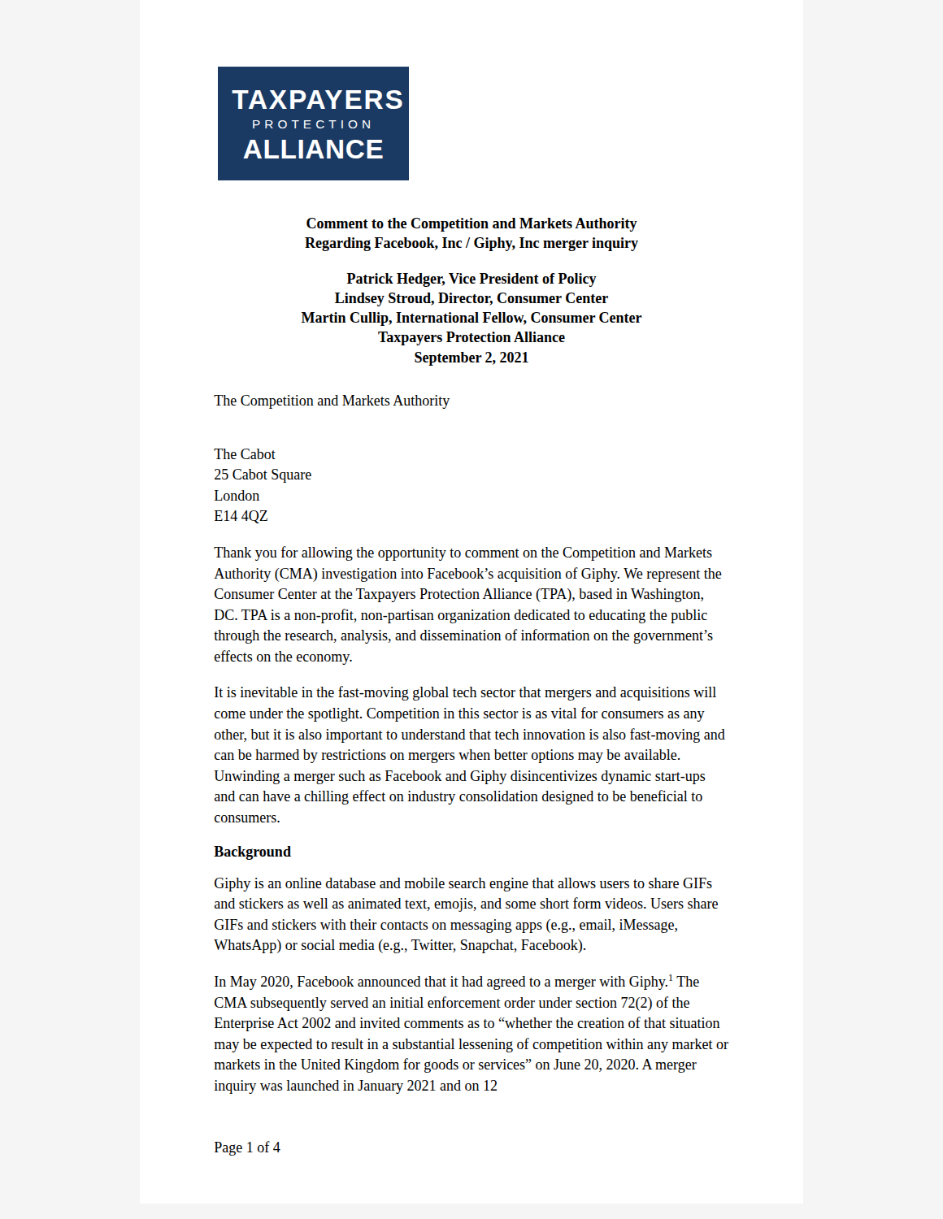TAXPAYERS
PROTECTION
ALLIANCE
Comment to the Competition and Markets Authority
Regarding Facebook, Inc / Giphy, Inc merger inquiry
Patrick Hedger, Vice President of Policy
Lindsey Stroud, Director, Consumer Center
Martin Cullip, International Fellow, Consumer Center
Taxpayers Protection Alliance
September 2, 2021
The Competition and Markets Authority
The Cabot
25 Cabot Square
London
E14 4QZ
Thank you for allowing the opportunity to comment on the Competition and Markets Authority (CMA) investigation into Facebook’s acquisition of Giphy. We represent the Consumer Center at the Taxpayers Protection Alliance (TPA), based in Washington, DC. TPA is a non-profit, non-partisan organization dedicated to educating the public through the research, analysis, and dissemination of information on the government’s effects on the economy.
It is inevitable in the fast-moving global tech sector that mergers and acquisitions will come under the spotlight. Competition in this sector is as vital for consumers as any other, but it is also important to understand that tech innovation is also fast-moving and can be harmed by restrictions on mergers when better options may be available. Unwinding a merger such as Facebook and Giphy disincentivizes dynamic start-ups and can have a chilling effect on industry consolidation designed to be beneficial to consumers.
Background
Giphy is an online database and mobile search engine that allows users to share GIFs and stickers as well as animated text, emojis, and some short form videos. Users share GIFs and stickers with their contacts on messaging apps (e.g., email, iMessage, WhatsApp) or social media (e.g., Twitter, Snapchat, Facebook).
In May 2020, Facebook announced that it had agreed to a merger with Giphy.1 The CMA subsequently served an initial enforcement order under section 72(2) of the Enterprise Act 2002 and invited comments as to “whether the creation of that situation may be expected to result in a substantial lessening of competition within any market or markets in the United Kingdom for goods or services” on June 20, 2020. A merger inquiry was launched in January 2021 and on 12
Page 1 of 4